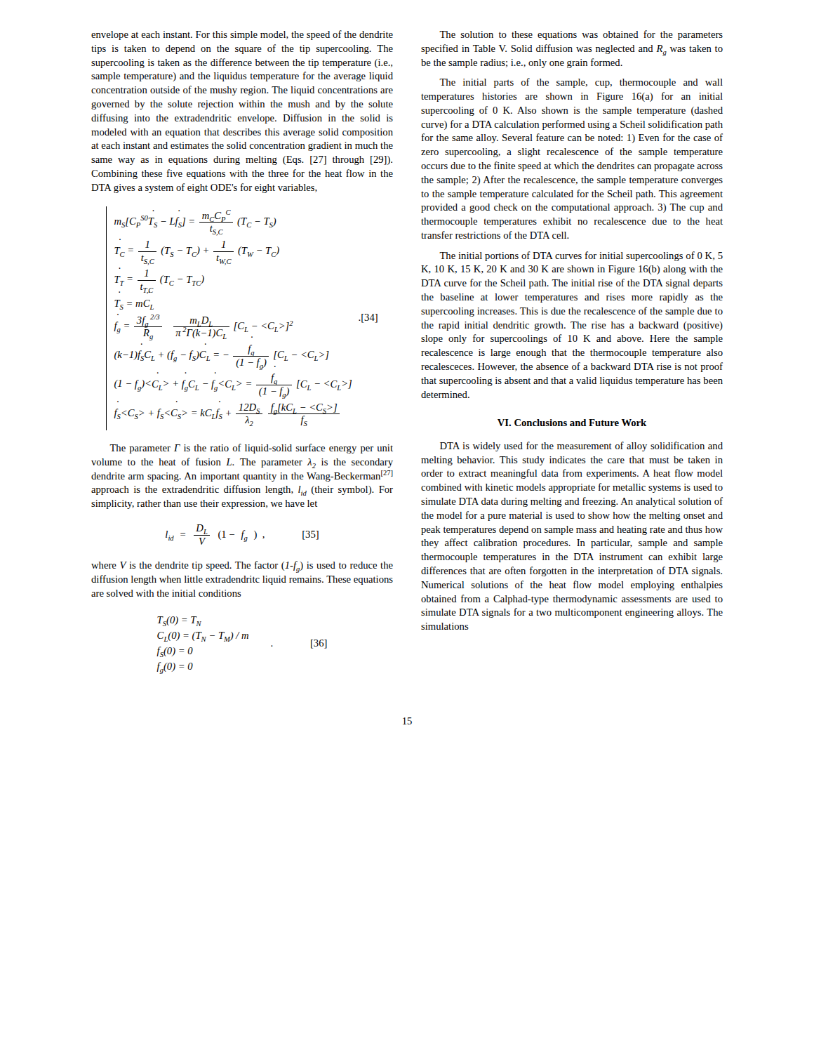envelope at each instant. For this simple model, the speed of the dendrite tips is taken to depend on the square of the tip supercooling. The supercooling is taken as the difference between the tip temperature (i.e., sample temperature) and the liquidus temperature for the average liquid concentration outside of the mushy region. The liquid concentrations are governed by the solute rejection within the mush and by the solute diffusing into the extradendritic envelope. Diffusion in the solid is modeled with an equation that describes this average solid composition at each instant and estimates the solid concentration gradient in much the same way as in equations during melting (Eqs. [27] through [29]). Combining these five equations with the three for the heat flow in the DTA gives a system of eight ODE's for eight variables,
mS[CPS0 TS − LfS] = mCCPC tS,C (TC − TS)
TC = 1 tS,C (TS − TC) + 1 tW,C (TW − TC)
TT = 1 tT,C (TC − TTC)
TS = mCL
fg = 3fg 2/3 Rg mLDL π 2Γ(k−1)CL [CL − <CL>]2
(k−1)fS CL + (fg − fS)CL = − fg(1 − fg) [CL − <CL>]
(1 − fg)<CL> + fg CL − fg<CL> = fg(1 − fg) [CL − <CL>]
fS<CS> + fS<CS> = kCL fS + 12DS λ2 fg[kCL − <CS>] fS
.[34]
The parameter Γ is the ratio of liquid-solid surface energy per unit volume to the heat of fusion L. The parameter λ2 is the secondary dendrite arm spacing. An important quantity in the Wang-Beckerman[27] approach is the extradendritic diffusion length, lid (their symbol). For simplicity, rather than use their expression, we have let
lid = DL V (1 − fg) , [35]
where V is the dendrite tip speed. The factor (1-fg) is used to reduce the diffusion length when little extradendritc liquid remains. These equations are solved with the initial conditions
TS(0) = TN
CL(0) = (TN − TM) / m
fS(0) = 0
fg(0) = 0
. [36]
The solution to these equations was obtained for the parameters specified in Table V. Solid diffusion was neglected and Rg was taken to be the sample radius; i.e., only one grain formed.
The initial parts of the sample, cup, thermocouple and wall temperatures histories are shown in Figure 16(a) for an initial supercooling of 0 K. Also shown is the sample temperature (dashed curve) for a DTA calculation performed using a Scheil solidification path for the same alloy. Several feature can be noted: 1) Even for the case of zero supercooling, a slight recalescence of the sample temperature occurs due to the finite speed at which the dendrites can propagate across the sample; 2) After the recalescence, the sample temperature converges to the sample temperature calculated for the Scheil path. This agreement provided a good check on the computational approach. 3) The cup and thermocouple temperatures exhibit no recalescence due to the heat transfer restrictions of the DTA cell.
The initial portions of DTA curves for initial supercoolings of 0 K, 5 K, 10 K, 15 K, 20 K and 30 K are shown in Figure 16(b) along with the DTA curve for the Scheil path. The initial rise of the DTA signal departs the baseline at lower temperatures and rises more rapidly as the supercooling increases. This is due the recalescence of the sample due to the rapid initial dendritic growth. The rise has a backward (positive) slope only for supercoolings of 10 K and above. Here the sample recalescence is large enough that the thermocouple temperature also recalesceces. However, the absence of a backward DTA rise is not proof that supercooling is absent and that a valid liquidus temperature has been determined.
VI. Conclusions and Future Work
DTA is widely used for the measurement of alloy solidification and melting behavior. This study indicates the care that must be taken in order to extract meaningful data from experiments. A heat flow model combined with kinetic models appropriate for metallic systems is used to simulate DTA data during melting and freezing. An analytical solution of the model for a pure material is used to show how the melting onset and peak temperatures depend on sample mass and heating rate and thus how they affect calibration procedures. In particular, sample and sample thermocouple temperatures in the DTA instrument can exhibit large differences that are often forgotten in the interpretation of DTA signals. Numerical solutions of the heat flow model employing enthalpies obtained from a Calphad-type thermodynamic assessments are used to simulate DTA signals for a two multicomponent engineering alloys. The simulations
15